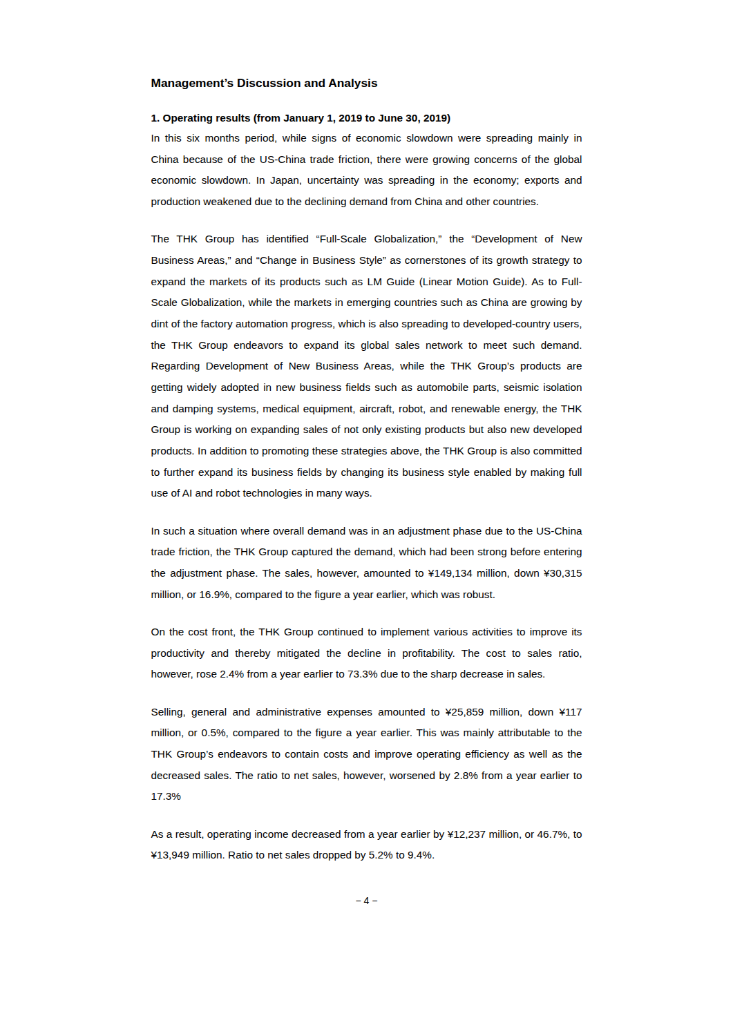Management’s Discussion and Analysis
1. Operating results (from January 1, 2019 to June 30, 2019)
In this six months period, while signs of economic slowdown were spreading mainly in China because of the US-China trade friction, there were growing concerns of the global economic slowdown. In Japan, uncertainty was spreading in the economy; exports and production weakened due to the declining demand from China and other countries.
The THK Group has identified “Full-Scale Globalization,” the “Development of New Business Areas,” and “Change in Business Style” as cornerstones of its growth strategy to expand the markets of its products such as LM Guide (Linear Motion Guide). As to Full-Scale Globalization, while the markets in emerging countries such as China are growing by dint of the factory automation progress, which is also spreading to developed-country users, the THK Group endeavors to expand its global sales network to meet such demand. Regarding Development of New Business Areas, while the THK Group’s products are getting widely adopted in new business fields such as automobile parts, seismic isolation and damping systems, medical equipment, aircraft, robot, and renewable energy, the THK Group is working on expanding sales of not only existing products but also new developed products. In addition to promoting these strategies above, the THK Group is also committed to further expand its business fields by changing its business style enabled by making full use of AI and robot technologies in many ways.
In such a situation where overall demand was in an adjustment phase due to the US-China trade friction, the THK Group captured the demand, which had been strong before entering the adjustment phase. The sales, however, amounted to ¥149,134 million, down ¥30,315 million, or 16.9%, compared to the figure a year earlier, which was robust.
On the cost front, the THK Group continued to implement various activities to improve its productivity and thereby mitigated the decline in profitability. The cost to sales ratio, however, rose 2.4% from a year earlier to 73.3% due to the sharp decrease in sales.
Selling, general and administrative expenses amounted to ¥25,859 million, down ¥117 million, or 0.5%, compared to the figure a year earlier. This was mainly attributable to the THK Group’s endeavors to contain costs and improve operating efficiency as well as the decreased sales. The ratio to net sales, however, worsened by 2.8% from a year earlier to 17.3%
As a result, operating income decreased from a year earlier by ¥12,237 million, or 46.7%, to ¥13,949 million. Ratio to net sales dropped by 5.2% to 9.4%.
− 4 −